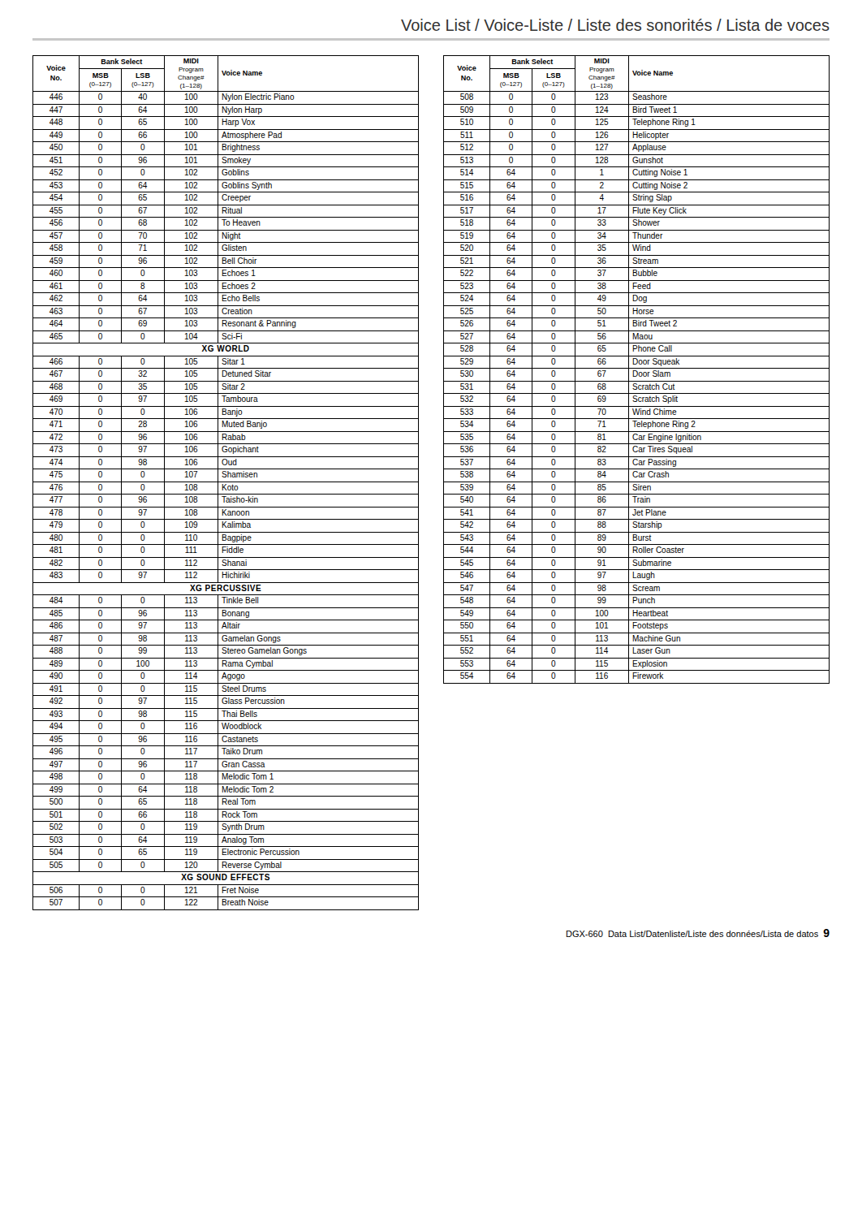Voice List / Voice-Liste / Liste des sonorités / Lista de voces
| Voice No. | Bank Select | MIDI Program Change# (1–128) | Voice Name |
| --- | --- | --- | --- |
| MSB (0–127) | LSB (0–127) |
| 446 | 0 | 40 | 100 | Nylon Electric Piano |
| 447 | 0 | 64 | 100 | Nylon Harp |
| 448 | 0 | 65 | 100 | Harp Vox |
| 449 | 0 | 66 | 100 | Atmosphere Pad |
| 450 | 0 | 0 | 101 | Brightness |
| 451 | 0 | 96 | 101 | Smokey |
| 452 | 0 | 0 | 102 | Goblins |
| 453 | 0 | 64 | 102 | Goblins Synth |
| 454 | 0 | 65 | 102 | Creeper |
| 455 | 0 | 67 | 102 | Ritual |
| 456 | 0 | 68 | 102 | To Heaven |
| 457 | 0 | 70 | 102 | Night |
| 458 | 0 | 71 | 102 | Glisten |
| 459 | 0 | 96 | 102 | Bell Choir |
| 460 | 0 | 0 | 103 | Echoes 1 |
| 461 | 0 | 8 | 103 | Echoes 2 |
| 462 | 0 | 64 | 103 | Echo Bells |
| 463 | 0 | 67 | 103 | Creation |
| 464 | 0 | 69 | 103 | Resonant & Panning |
| 465 | 0 | 0 | 104 | Sci-Fi |
| XG WORLD |
| 466 | 0 | 0 | 105 | Sitar 1 |
| 467 | 0 | 32 | 105 | Detuned Sitar |
| 468 | 0 | 35 | 105 | Sitar 2 |
| 469 | 0 | 97 | 105 | Tamboura |
| 470 | 0 | 0 | 106 | Banjo |
| 471 | 0 | 28 | 106 | Muted Banjo |
| 472 | 0 | 96 | 106 | Rabab |
| 473 | 0 | 97 | 106 | Gopichant |
| 474 | 0 | 98 | 106 | Oud |
| 475 | 0 | 0 | 107 | Shamisen |
| 476 | 0 | 0 | 108 | Koto |
| 477 | 0 | 96 | 108 | Taisho-kin |
| 478 | 0 | 97 | 108 | Kanoon |
| 479 | 0 | 0 | 109 | Kalimba |
| 480 | 0 | 0 | 110 | Bagpipe |
| 481 | 0 | 0 | 111 | Fiddle |
| 482 | 0 | 0 | 112 | Shanai |
| 483 | 0 | 97 | 112 | Hichiriki |
| XG PERCUSSIVE |
| 484 | 0 | 0 | 113 | Tinkle Bell |
| 485 | 0 | 96 | 113 | Bonang |
| 486 | 0 | 97 | 113 | Altair |
| 487 | 0 | 98 | 113 | Gamelan Gongs |
| 488 | 0 | 99 | 113 | Stereo Gamelan Gongs |
| 489 | 0 | 100 | 113 | Rama Cymbal |
| 490 | 0 | 0 | 114 | Agogo |
| 491 | 0 | 0 | 115 | Steel Drums |
| 492 | 0 | 97 | 115 | Glass Percussion |
| 493 | 0 | 98 | 115 | Thai Bells |
| 494 | 0 | 0 | 116 | Woodblock |
| 495 | 0 | 96 | 116 | Castanets |
| 496 | 0 | 0 | 117 | Taiko Drum |
| 497 | 0 | 96 | 117 | Gran Cassa |
| 498 | 0 | 0 | 118 | Melodic Tom 1 |
| 499 | 0 | 64 | 118 | Melodic Tom 2 |
| 500 | 0 | 65 | 118 | Real Tom |
| 501 | 0 | 66 | 118 | Rock Tom |
| 502 | 0 | 0 | 119 | Synth Drum |
| 503 | 0 | 64 | 119 | Analog Tom |
| 504 | 0 | 65 | 119 | Electronic Percussion |
| 505 | 0 | 0 | 120 | Reverse Cymbal |
| XG SOUND EFFECTS |
| 506 | 0 | 0 | 121 | Fret Noise |
| 507 | 0 | 0 | 122 | Breath Noise |
| Voice No. | Bank Select | MIDI Program Change# (1–128) | Voice Name |
| --- | --- | --- | --- |
| MSB (0–127) | LSB (0–127) |
| 508 | 0 | 0 | 123 | Seashore |
| 509 | 0 | 0 | 124 | Bird Tweet 1 |
| 510 | 0 | 0 | 125 | Telephone Ring 1 |
| 511 | 0 | 0 | 126 | Helicopter |
| 512 | 0 | 0 | 127 | Applause |
| 513 | 0 | 0 | 128 | Gunshot |
| 514 | 64 | 0 | 1 | Cutting Noise 1 |
| 515 | 64 | 0 | 2 | Cutting Noise 2 |
| 516 | 64 | 0 | 4 | String Slap |
| 517 | 64 | 0 | 17 | Flute Key Click |
| 518 | 64 | 0 | 33 | Shower |
| 519 | 64 | 0 | 34 | Thunder |
| 520 | 64 | 0 | 35 | Wind |
| 521 | 64 | 0 | 36 | Stream |
| 522 | 64 | 0 | 37 | Bubble |
| 523 | 64 | 0 | 38 | Feed |
| 524 | 64 | 0 | 49 | Dog |
| 525 | 64 | 0 | 50 | Horse |
| 526 | 64 | 0 | 51 | Bird Tweet 2 |
| 527 | 64 | 0 | 56 | Maou |
| 528 | 64 | 0 | 65 | Phone Call |
| 529 | 64 | 0 | 66 | Door Squeak |
| 530 | 64 | 0 | 67 | Door Slam |
| 531 | 64 | 0 | 68 | Scratch Cut |
| 532 | 64 | 0 | 69 | Scratch Split |
| 533 | 64 | 0 | 70 | Wind Chime |
| 534 | 64 | 0 | 71 | Telephone Ring 2 |
| 535 | 64 | 0 | 81 | Car Engine Ignition |
| 536 | 64 | 0 | 82 | Car Tires Squeal |
| 537 | 64 | 0 | 83 | Car Passing |
| 538 | 64 | 0 | 84 | Car Crash |
| 539 | 64 | 0 | 85 | Siren |
| 540 | 64 | 0 | 86 | Train |
| 541 | 64 | 0 | 87 | Jet Plane |
| 542 | 64 | 0 | 88 | Starship |
| 543 | 64 | 0 | 89 | Burst |
| 544 | 64 | 0 | 90 | Roller Coaster |
| 545 | 64 | 0 | 91 | Submarine |
| 546 | 64 | 0 | 97 | Laugh |
| 547 | 64 | 0 | 98 | Scream |
| 548 | 64 | 0 | 99 | Punch |
| 549 | 64 | 0 | 100 | Heartbeat |
| 550 | 64 | 0 | 101 | Footsteps |
| 551 | 64 | 0 | 113 | Machine Gun |
| 552 | 64 | 0 | 114 | Laser Gun |
| 553 | 64 | 0 | 115 | Explosion |
| 554 | 64 | 0 | 116 | Firework |
DGX-660 Data List/Datenliste/Liste des données/Lista de datos9